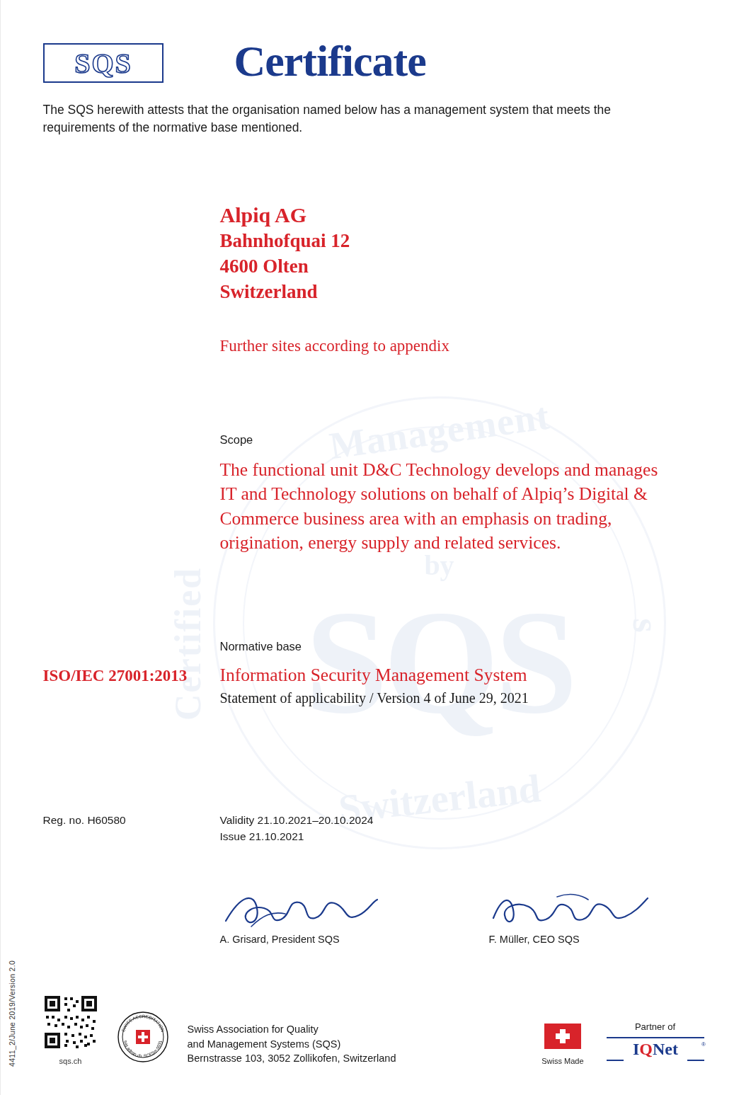Certified Management by SQS Switzerland s
SQS
Certificate
The SQS herewith attests that the organisation named below has a management system that meets the requirements of the normative base mentioned.
Alpiq AG
Bahnhofquai 12
4600 Olten
Switzerland
Further sites according to appendix
Scope
The functional unit D&C Technology develops and manages IT and Technology solutions on behalf of Alpiq’s Digital & Commerce business area with an emphasis on trading, origination, energy supply and related services.
Normative base
ISO/IEC 27001:2013
Information Security Management System
Statement of applicability / Version 4 of June 29, 2021
Reg. no. H60580
Validity 21.10.2021–20.10.2024
Issue 21.10.2021
A. Grisard, President SQS
F. Müller, CEO SQS
sqs.ch
SWISS ACCREDITATION sas.admin.ch SCESm 0031
Swiss Association for Quality
and Management Systems (SQS)
Bernstrasse 103, 3052 Zollikofen, Switzerland
Swiss Made
Partner of
IQNet ®
4411_2/June 2019/Version 2.0